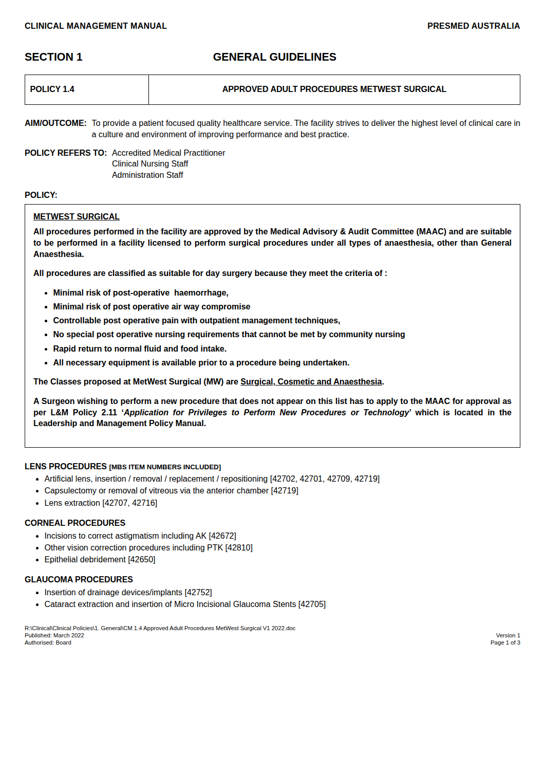CLINICAL MANAGEMENT MANUAL PRESMED AUSTRALIA
SECTION 1 GENERAL GUIDELINES
| POLICY 1.4 | APPROVED ADULT PROCEDURES METWEST SURGICAL |
AIM/OUTCOME:
To provide a patient focused quality healthcare service. The facility strives to deliver the highest level of clinical care in a culture and environment of improving performance and best practice.
POLICY REFERS TO:
Accredited Medical Practitioner
Clinical Nursing Staff
Administration Staff
POLICY:
METWEST SURGICAL
All procedures performed in the facility are approved by the Medical Advisory & Audit Committee (MAAC) and are suitable to be performed in a facility licensed to perform surgical procedures under all types of anaesthesia, other than General Anaesthesia.
All procedures are classified as suitable for day surgery because they meet the criteria of :
Minimal risk of post-operative haemorrhage,
Minimal risk of post operative air way compromise
Controllable post operative pain with outpatient management techniques,
No special post operative nursing requirements that cannot be met by community nursing
Rapid return to normal fluid and food intake.
All necessary equipment is available prior to a procedure being undertaken.
The Classes proposed at MetWest Surgical (MW) are Surgical, Cosmetic and Anaesthesia.
A Surgeon wishing to perform a new procedure that does not appear on this list has to apply to the MAAC for approval as per L&M Policy 2.11 ‘Application for Privileges to Perform New Procedures or Technology’ which is located in the Leadership and Management Policy Manual.
LENS PROCEDURES [MBS ITEM NUMBERS INCLUDED]
Artificial lens, insertion / removal / replacement / repositioning [42702, 42701, 42709, 42719]
Capsulectomy or removal of vitreous via the anterior chamber [42719]
Lens extraction [42707, 42716]
CORNEAL PROCEDURES
Incisions to correct astigmatism including AK [42672]
Other vision correction procedures including PTK [42810]
Epithelial debridement [42650]
GLAUCOMA PROCEDURES
Insertion of drainage devices/implants [42752]
Cataract extraction and insertion of Micro Incisional Glaucoma Stents [42705]
R:\Clinical\Clinical Policies\1. General\CM 1.4 Approved Adult Procedures MetWest Surgical V1 2022.doc
Published: March 2022 Version 1
Authorised: Board Page 1 of 3